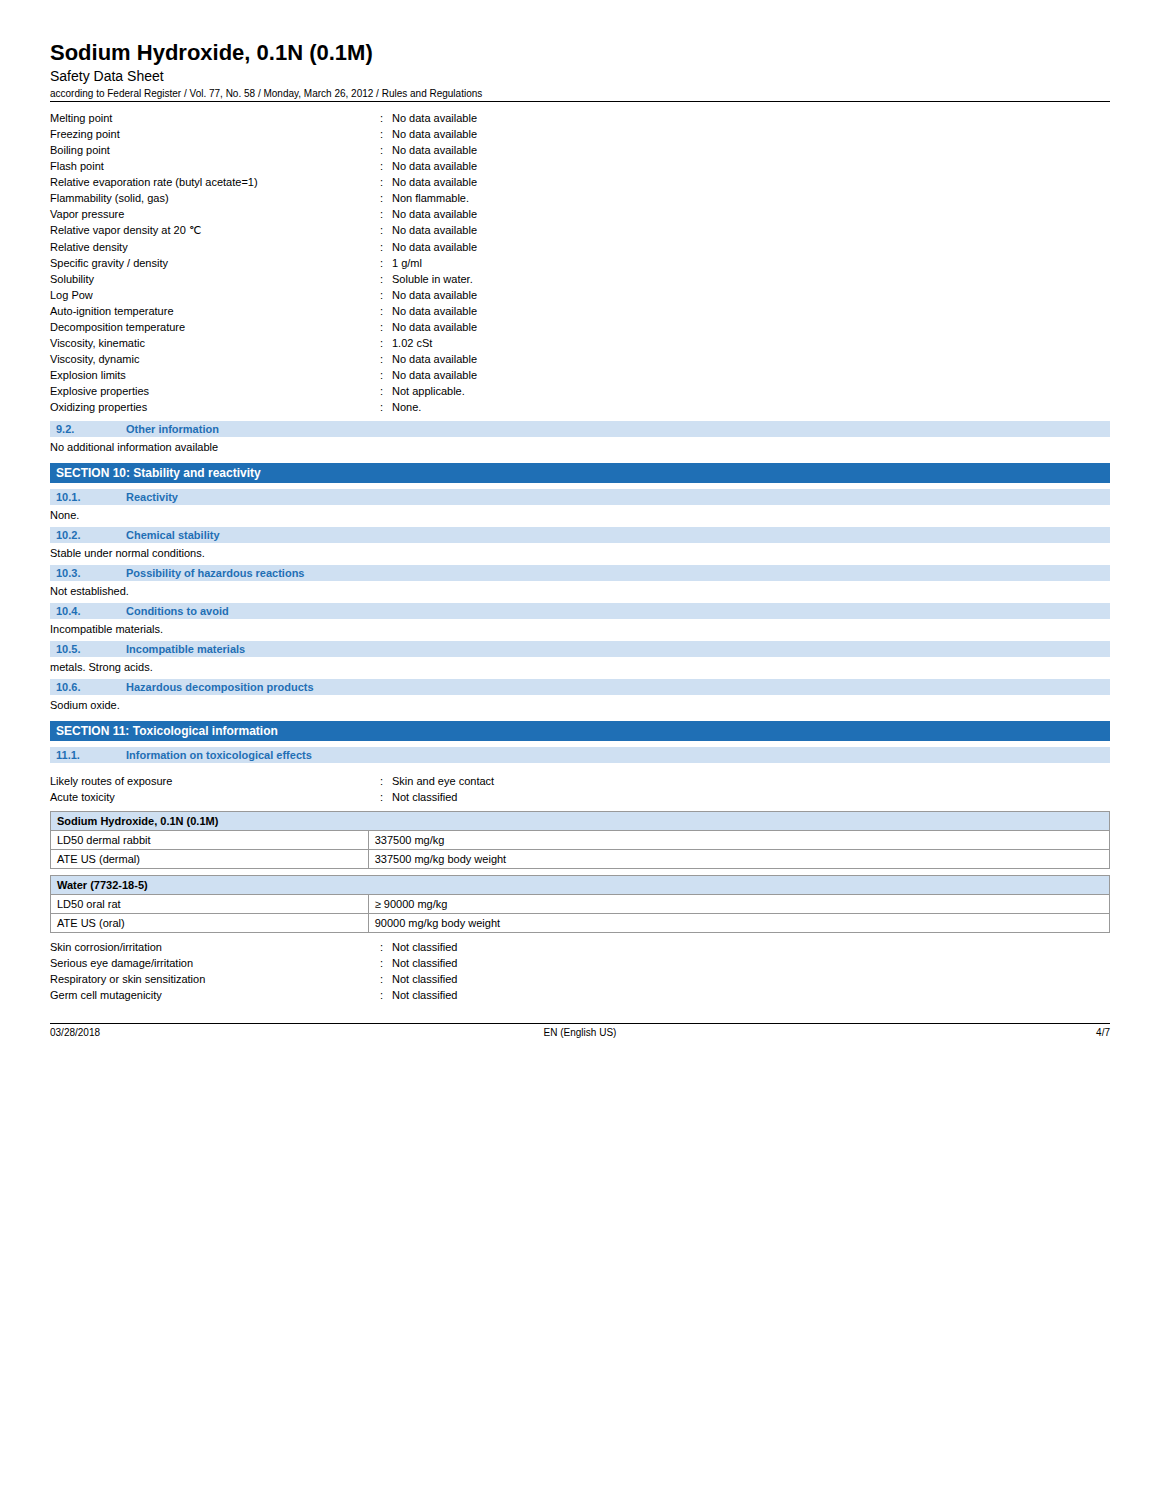Sodium Hydroxide, 0.1N (0.1M)
Safety Data Sheet
according to Federal Register / Vol. 77, No. 58 / Monday, March 26, 2012 / Rules and Regulations
| Melting point | : | No data available |
| Freezing point | : | No data available |
| Boiling point | : | No data available |
| Flash point | : | No data available |
| Relative evaporation rate (butyl acetate=1) | : | No data available |
| Flammability (solid, gas) | : | Non flammable. |
| Vapor pressure | : | No data available |
| Relative vapor density at 20 ℃ | : | No data available |
| Relative density | : | No data available |
| Specific gravity / density | : | 1 g/ml |
| Solubility | : | Soluble in water. |
| Log Pow | : | No data available |
| Auto-ignition temperature | : | No data available |
| Decomposition temperature | : | No data available |
| Viscosity, kinematic | : | 1.02 cSt |
| Viscosity, dynamic | : | No data available |
| Explosion limits | : | No data available |
| Explosive properties | : | Not applicable. |
| Oxidizing properties | : | None. |
9.2. Other information
No additional information available
SECTION 10: Stability and reactivity
10.1. Reactivity
None.
10.2. Chemical stability
Stable under normal conditions.
10.3. Possibility of hazardous reactions
Not established.
10.4. Conditions to avoid
Incompatible materials.
10.5. Incompatible materials
metals. Strong acids.
10.6. Hazardous decomposition products
Sodium oxide.
SECTION 11: Toxicological information
11.1. Information on toxicological effects
| Likely routes of exposure | : | Skin and eye contact |
| Acute toxicity | : | Not classified |
| Sodium Hydroxide, 0.1N (0.1M) |
| --- |
| LD50 dermal rabbit | 337500 mg/kg |
| ATE US (dermal) | 337500 mg/kg body weight |
| Water (7732-18-5) |
| --- |
| LD50 oral rat | ≥ 90000 mg/kg |
| ATE US (oral) | 90000 mg/kg body weight |
| Skin corrosion/irritation | : | Not classified |
| Serious eye damage/irritation | : | Not classified |
| Respiratory or skin sensitization | : | Not classified |
| Germ cell mutagenicity | : | Not classified |
03/28/2018
EN (English US)
4/7